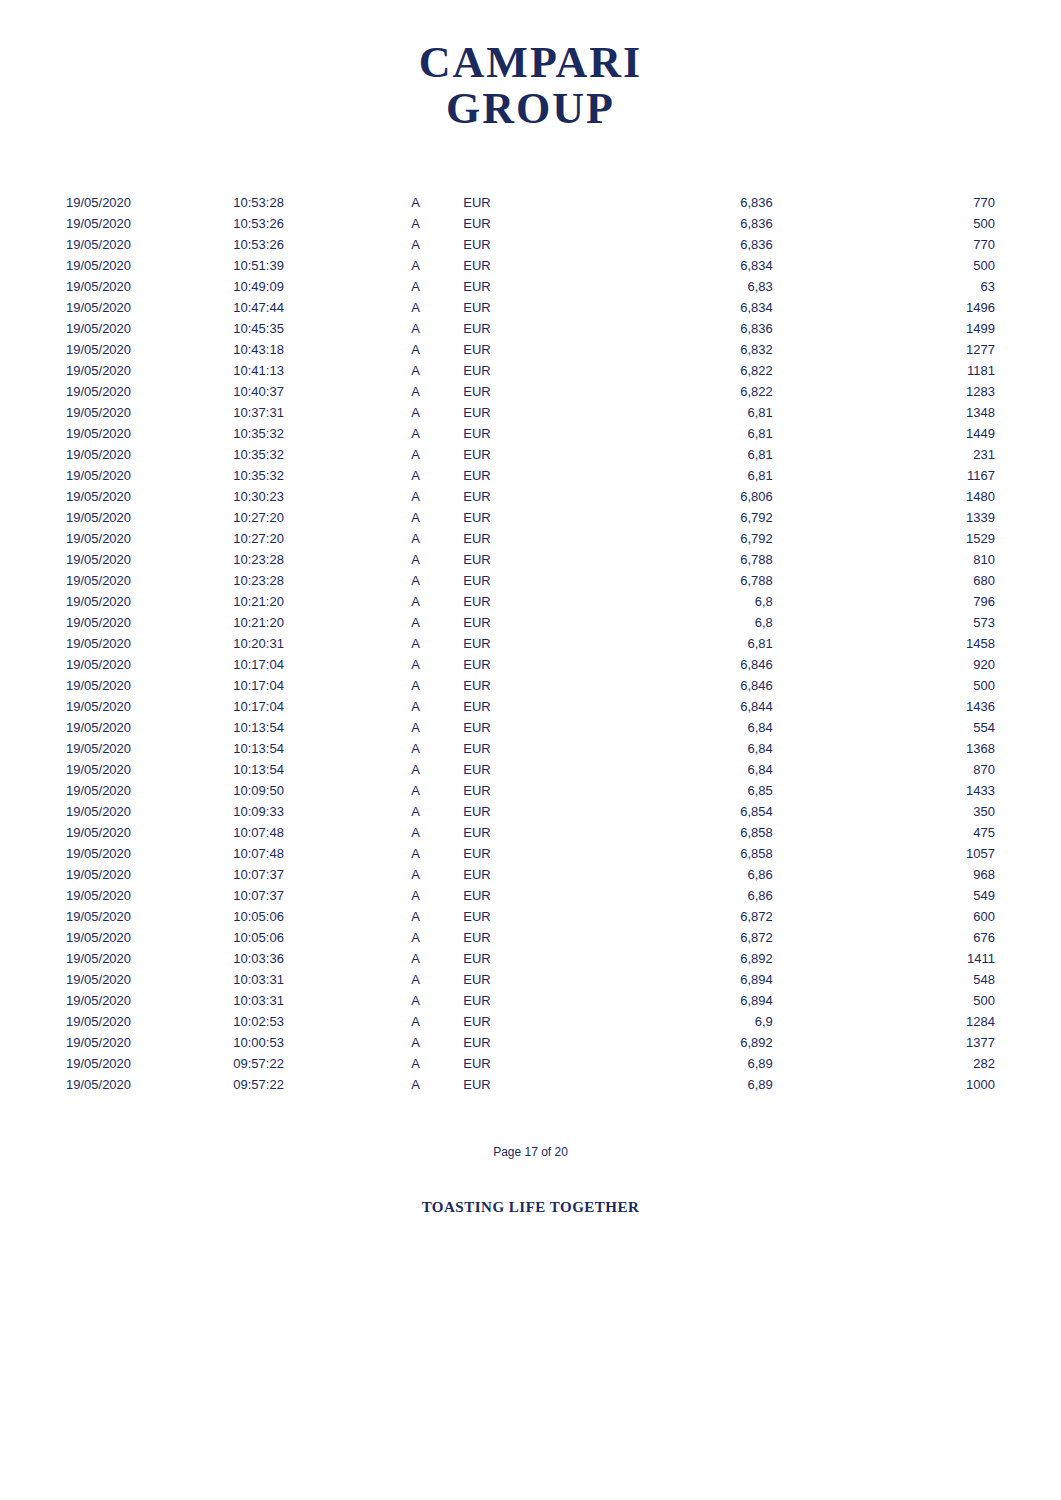CAMPARI
GROUP
| 19/05/2020 | 10:53:28 | A | EUR | 6,836 | 770 |
| 19/05/2020 | 10:53:26 | A | EUR | 6,836 | 500 |
| 19/05/2020 | 10:53:26 | A | EUR | 6,836 | 770 |
| 19/05/2020 | 10:51:39 | A | EUR | 6,834 | 500 |
| 19/05/2020 | 10:49:09 | A | EUR | 6,83 | 63 |
| 19/05/2020 | 10:47:44 | A | EUR | 6,834 | 1496 |
| 19/05/2020 | 10:45:35 | A | EUR | 6,836 | 1499 |
| 19/05/2020 | 10:43:18 | A | EUR | 6,832 | 1277 |
| 19/05/2020 | 10:41:13 | A | EUR | 6,822 | 1181 |
| 19/05/2020 | 10:40:37 | A | EUR | 6,822 | 1283 |
| 19/05/2020 | 10:37:31 | A | EUR | 6,81 | 1348 |
| 19/05/2020 | 10:35:32 | A | EUR | 6,81 | 1449 |
| 19/05/2020 | 10:35:32 | A | EUR | 6,81 | 231 |
| 19/05/2020 | 10:35:32 | A | EUR | 6,81 | 1167 |
| 19/05/2020 | 10:30:23 | A | EUR | 6,806 | 1480 |
| 19/05/2020 | 10:27:20 | A | EUR | 6,792 | 1339 |
| 19/05/2020 | 10:27:20 | A | EUR | 6,792 | 1529 |
| 19/05/2020 | 10:23:28 | A | EUR | 6,788 | 810 |
| 19/05/2020 | 10:23:28 | A | EUR | 6,788 | 680 |
| 19/05/2020 | 10:21:20 | A | EUR | 6,8 | 796 |
| 19/05/2020 | 10:21:20 | A | EUR | 6,8 | 573 |
| 19/05/2020 | 10:20:31 | A | EUR | 6,81 | 1458 |
| 19/05/2020 | 10:17:04 | A | EUR | 6,846 | 920 |
| 19/05/2020 | 10:17:04 | A | EUR | 6,846 | 500 |
| 19/05/2020 | 10:17:04 | A | EUR | 6,844 | 1436 |
| 19/05/2020 | 10:13:54 | A | EUR | 6,84 | 554 |
| 19/05/2020 | 10:13:54 | A | EUR | 6,84 | 1368 |
| 19/05/2020 | 10:13:54 | A | EUR | 6,84 | 870 |
| 19/05/2020 | 10:09:50 | A | EUR | 6,85 | 1433 |
| 19/05/2020 | 10:09:33 | A | EUR | 6,854 | 350 |
| 19/05/2020 | 10:07:48 | A | EUR | 6,858 | 475 |
| 19/05/2020 | 10:07:48 | A | EUR | 6,858 | 1057 |
| 19/05/2020 | 10:07:37 | A | EUR | 6,86 | 968 |
| 19/05/2020 | 10:07:37 | A | EUR | 6,86 | 549 |
| 19/05/2020 | 10:05:06 | A | EUR | 6,872 | 600 |
| 19/05/2020 | 10:05:06 | A | EUR | 6,872 | 676 |
| 19/05/2020 | 10:03:36 | A | EUR | 6,892 | 1411 |
| 19/05/2020 | 10:03:31 | A | EUR | 6,894 | 548 |
| 19/05/2020 | 10:03:31 | A | EUR | 6,894 | 500 |
| 19/05/2020 | 10:02:53 | A | EUR | 6,9 | 1284 |
| 19/05/2020 | 10:00:53 | A | EUR | 6,892 | 1377 |
| 19/05/2020 | 09:57:22 | A | EUR | 6,89 | 282 |
| 19/05/2020 | 09:57:22 | A | EUR | 6,89 | 1000 |
Page 17 of 20
TOASTING LIFE TOGETHER